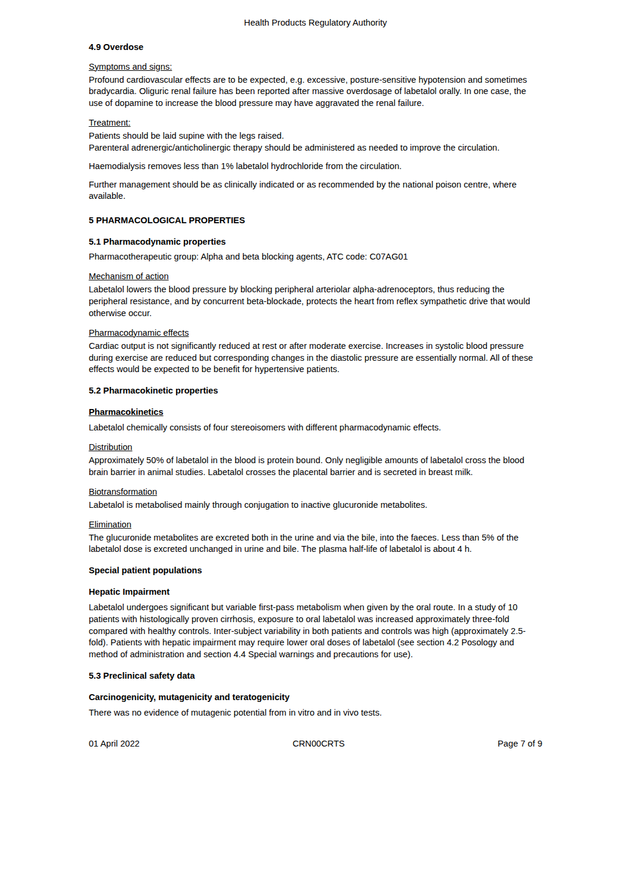Health Products Regulatory Authority
4.9 Overdose
Symptoms and signs:
Profound cardiovascular effects are to be expected, e.g. excessive, posture-sensitive hypotension and sometimes bradycardia. Oliguric renal failure has been reported after massive overdosage of labetalol orally. In one case, the use of dopamine to increase the blood pressure may have aggravated the renal failure.
Treatment:
Patients should be laid supine with the legs raised.
Parenteral adrenergic/anticholinergic therapy should be administered as needed to improve the circulation.
Haemodialysis removes less than 1% labetalol hydrochloride from the circulation.
Further management should be as clinically indicated or as recommended by the national poison centre, where available.
5 PHARMACOLOGICAL PROPERTIES
5.1 Pharmacodynamic properties
Pharmacotherapeutic group: Alpha and beta blocking agents, ATC code: C07AG01
Mechanism of action
Labetalol lowers the blood pressure by blocking peripheral arteriolar alpha-adrenoceptors, thus reducing the peripheral resistance, and by concurrent beta-blockade, protects the heart from reflex sympathetic drive that would otherwise occur.
Pharmacodynamic effects
Cardiac output is not significantly reduced at rest or after moderate exercise. Increases in systolic blood pressure during exercise are reduced but corresponding changes in the diastolic pressure are essentially normal. All of these effects would be expected to be benefit for hypertensive patients.
5.2 Pharmacokinetic properties
Pharmacokinetics
Labetalol chemically consists of four stereoisomers with different pharmacodynamic effects.
Distribution
Approximately 50% of labetalol in the blood is protein bound. Only negligible amounts of labetalol cross the blood brain barrier in animal studies. Labetalol crosses the placental barrier and is secreted in breast milk.
Biotransformation
Labetalol is metabolised mainly through conjugation to inactive glucuronide metabolites.
Elimination
The glucuronide metabolites are excreted both in the urine and via the bile, into the faeces. Less than 5% of the labetalol dose is excreted unchanged in urine and bile. The plasma half-life of labetalol is about 4 h.
Special patient populations
Hepatic Impairment
Labetalol undergoes significant but variable first-pass metabolism when given by the oral route. In a study of 10 patients with histologically proven cirrhosis, exposure to oral labetalol was increased approximately three-fold compared with healthy controls. Inter-subject variability in both patients and controls was high (approximately 2.5-fold). Patients with hepatic impairment may require lower oral doses of labetalol (see section 4.2 Posology and method of administration and section 4.4 Special warnings and precautions for use).
5.3 Preclinical safety data
Carcinogenicity, mutagenicity and teratogenicity
There was no evidence of mutagenic potential from in vitro and in vivo tests.
01 April 2022 CRN00CRTS Page 7 of 9